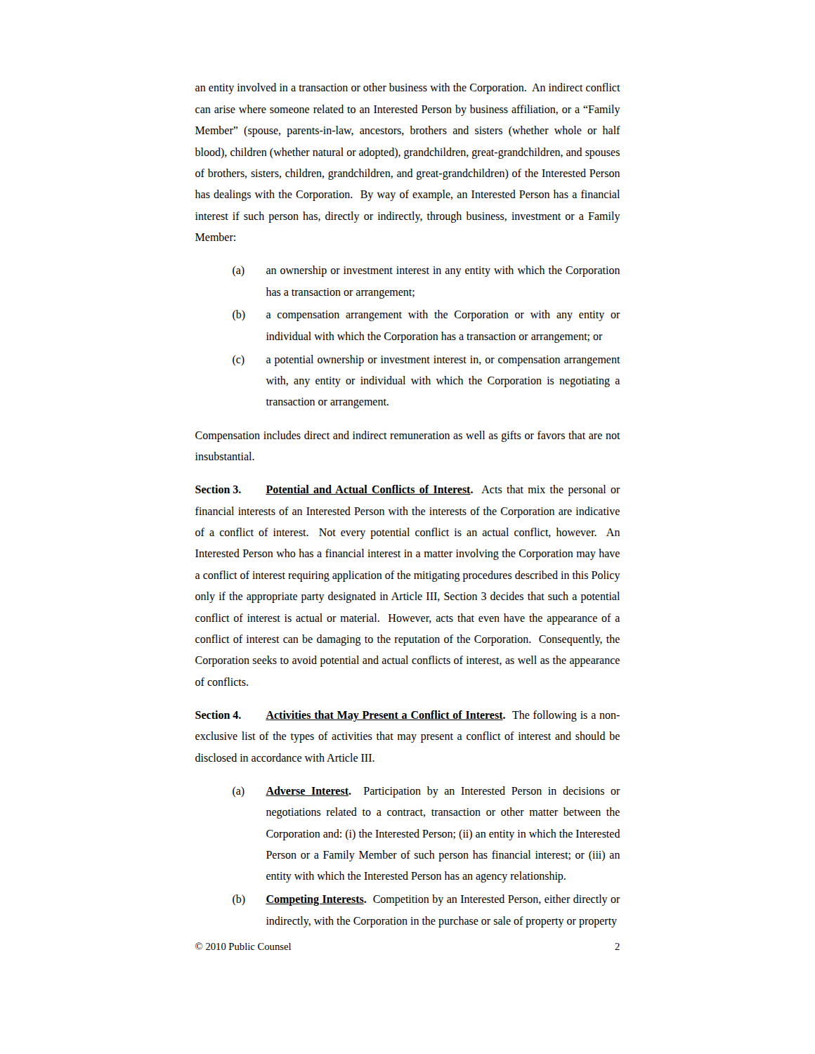an entity involved in a transaction or other business with the Corporation. An indirect conflict can arise where someone related to an Interested Person by business affiliation, or a “Family Member” (spouse, parents-in-law, ancestors, brothers and sisters (whether whole or half blood), children (whether natural or adopted), grandchildren, great-grandchildren, and spouses of brothers, sisters, children, grandchildren, and great-grandchildren) of the Interested Person has dealings with the Corporation. By way of example, an Interested Person has a financial interest if such person has, directly or indirectly, through business, investment or a Family Member:
(a)
an ownership or investment interest in any entity with which the Corporation has a transaction or arrangement;
(b)
a compensation arrangement with the Corporation or with any entity or individual with which the Corporation has a transaction or arrangement; or
(c)
a potential ownership or investment interest in, or compensation arrangement with, any entity or individual with which the Corporation is negotiating a transaction or arrangement.
Compensation includes direct and indirect remuneration as well as gifts or favors that are not insubstantial.
Section 3. Potential and Actual Conflicts of Interest. Acts that mix the personal or financial interests of an Interested Person with the interests of the Corporation are indicative of a conflict of interest. Not every potential conflict is an actual conflict, however. An Interested Person who has a financial interest in a matter involving the Corporation may have a conflict of interest requiring application of the mitigating procedures described in this Policy only if the appropriate party designated in Article III, Section 3 decides that such a potential conflict of interest is actual or material. However, acts that even have the appearance of a conflict of interest can be damaging to the reputation of the Corporation. Consequently, the Corporation seeks to avoid potential and actual conflicts of interest, as well as the appearance of conflicts.
Section 4. Activities that May Present a Conflict of Interest. The following is a non-exclusive list of the types of activities that may present a conflict of interest and should be disclosed in accordance with Article III.
(a)
Adverse Interest. Participation by an Interested Person in decisions or negotiations related to a contract, transaction or other matter between the Corporation and: (i) the Interested Person; (ii) an entity in which the Interested Person or a Family Member of such person has financial interest; or (iii) an entity with which the Interested Person has an agency relationship.
(b)
Competing Interests. Competition by an Interested Person, either directly or indirectly, with the Corporation in the purchase or sale of property or property
© 2010 Public Counsel
2